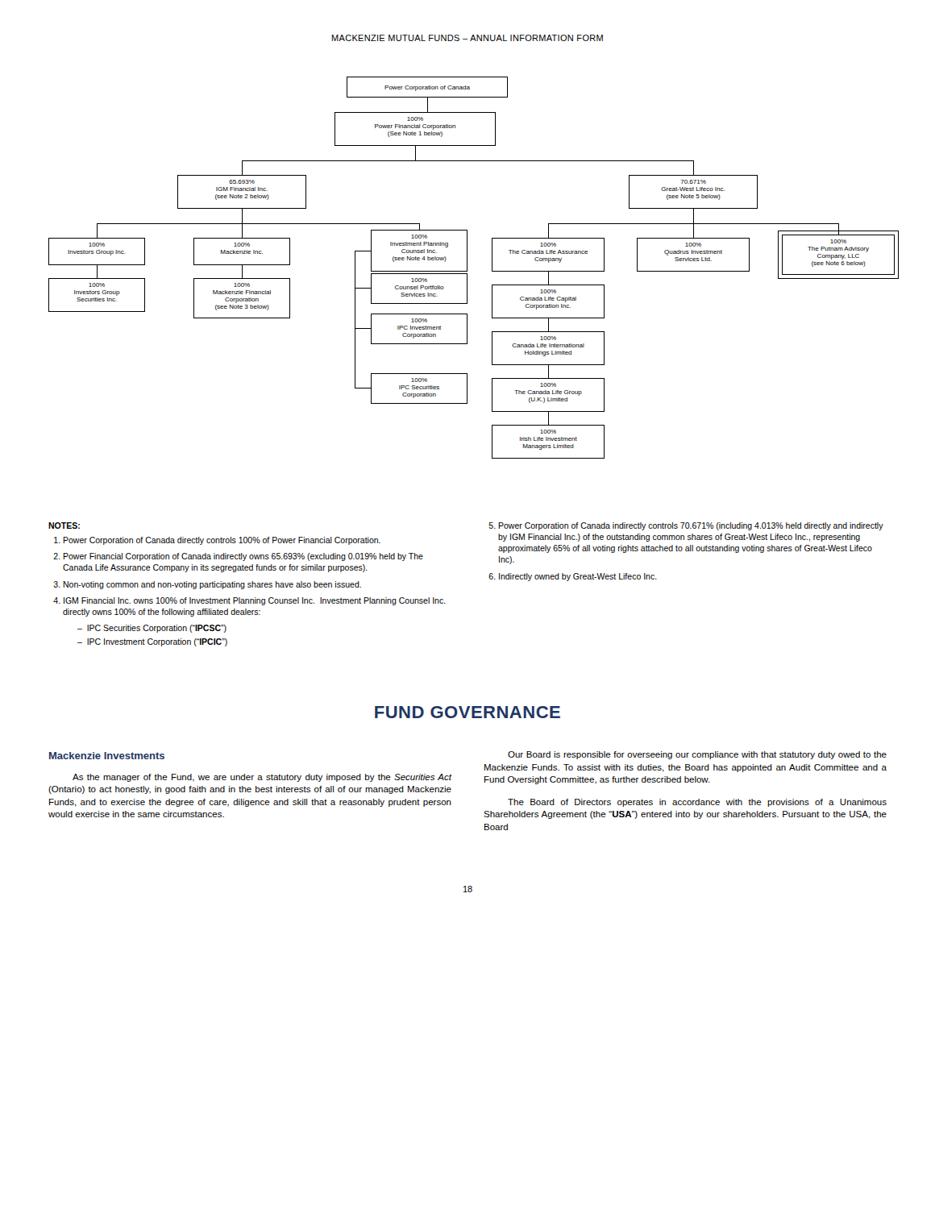MACKENZIE MUTUAL FUNDS – ANNUAL INFORMATION FORM
Power Corporation of Canada
100%
Power Financial Corporation
(See Note 1 below)
65.693%
IGM Financial Inc.
(see Note 2 below)
70.671%
Great-West Lifeco Inc.
(see Note 5 below)
100%
Investors Group Inc.
100%
Investors Group
Securities Inc.
100%
Mackenzie Inc.
100%
Mackenzie Financial
Corporation
(see Note 3 below)
100%
Investment Planning
Counsel Inc.
(see Note 4 below)
100%
Counsel Portfolio
Services Inc.
100%
IPC Investment
Corporation
100%
IPC Securities
Corporation
100%
The Canada Life Assurance
Company
100%
Canada Life Capital
Corporation Inc.
100%
Canada Life International
Holdings Limited
100%
The Canada Life Group
(U.K.) Limited
100%
Irish Life Investment
Managers Limited
100%
Quadrus Investment
Services Ltd.
100%
The Putnam Advisory
Company, LLC
(see Note 6 below)
NOTES:
Power Corporation of Canada directly controls 100% of Power Financial Corporation.
Power Financial Corporation of Canada indirectly owns 65.693% (excluding 0.019% held by The Canada Life Assurance Company in its segregated funds or for similar purposes).
Non-voting common and non-voting participating shares have also been issued.
IGM Financial Inc. owns 100% of Investment Planning Counsel Inc. Investment Planning Counsel Inc. directly owns 100% of the following affiliated dealers:
IPC Securities Corporation (“IPCSC”)
IPC Investment Corporation (“IPCIC”)
Power Corporation of Canada indirectly controls 70.671% (including 4.013% held directly and indirectly by IGM Financial Inc.) of the outstanding common shares of Great-West Lifeco Inc., representing approximately 65% of all voting rights attached to all outstanding voting shares of Great-West Lifeco Inc).
Indirectly owned by Great-West Lifeco Inc.
FUND GOVERNANCE
Mackenzie Investments
As the manager of the Fund, we are under a statutory duty imposed by the Securities Act (Ontario) to act honestly, in good faith and in the best interests of all of our managed Mackenzie Funds, and to exercise the degree of care, diligence and skill that a reasonably prudent person would exercise in the same circumstances.
Our Board is responsible for overseeing our compliance with that statutory duty owed to the Mackenzie Funds. To assist with its duties, the Board has appointed an Audit Committee and a Fund Oversight Committee, as further described below.
The Board of Directors operates in accordance with the provisions of a Unanimous Shareholders Agreement (the “USA”) entered into by our shareholders. Pursuant to the USA, the Board
18